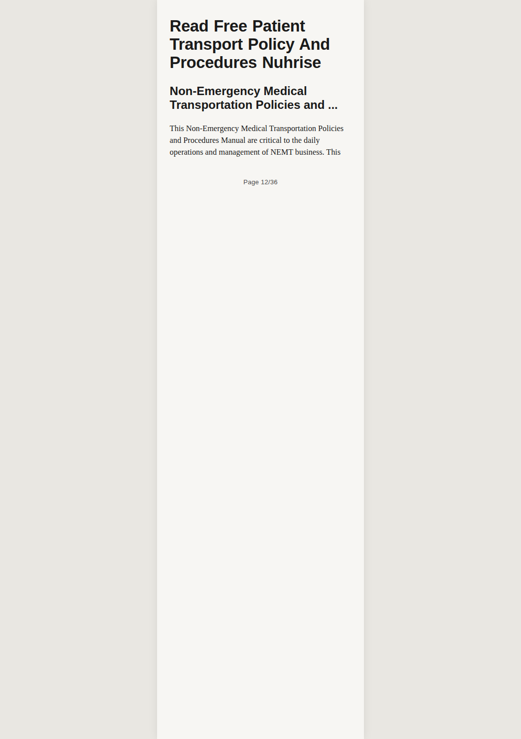Read Free Patient Transport Policy And Procedures Nuhrise
Non-Emergency Medical Transportation Policies and ...
This Non-Emergency Medical Transportation Policies and Procedures Manual are critical to the daily operations and management of NEMT business. This
Page 12/36